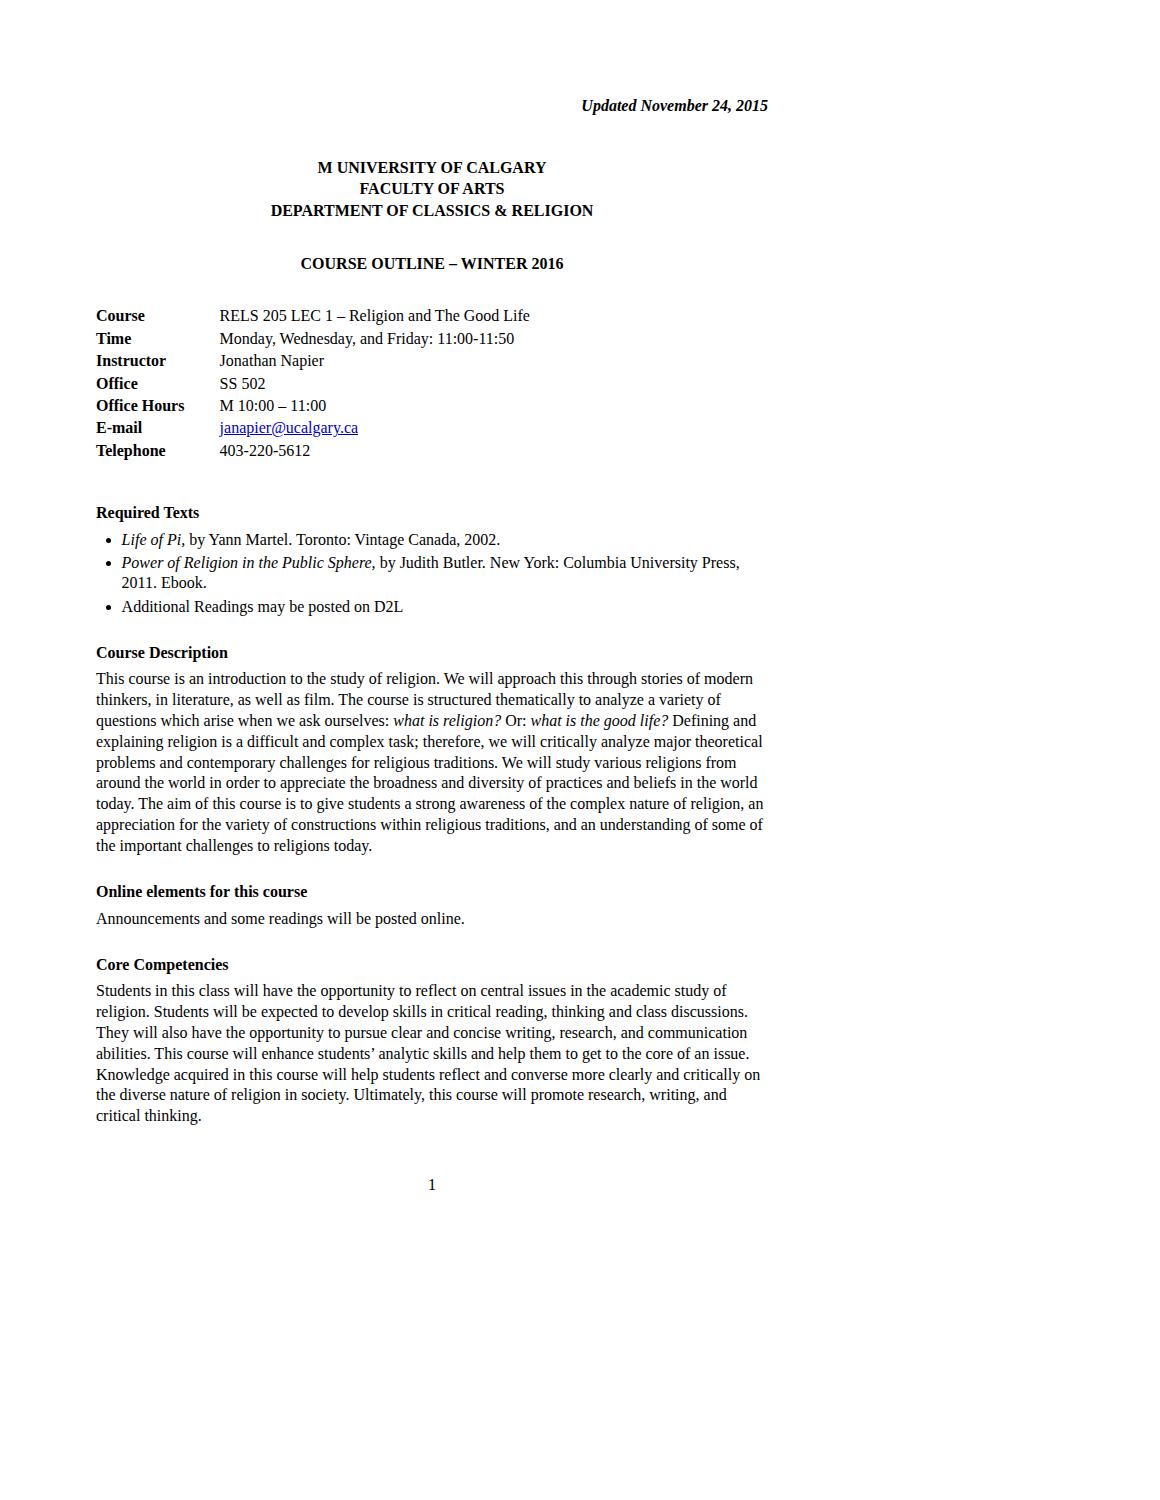Updated November 24, 2015
M University of Calgary
Faculty of Arts
Department of Classics & Religion
COURSE OUTLINE – WINTER 2016
| Course | RELS 205 LEC 1 – Religion and The Good Life |
| Time | Monday, Wednesday, and Friday: 11:00-11:50 |
| Instructor | Jonathan Napier |
| Office | SS 502 |
| Office Hours | M 10:00 – 11:00 |
| E-mail | janapier@ucalgary.ca |
| Telephone | 403-220-5612 |
Required Texts
Life of Pi, by Yann Martel. Toronto: Vintage Canada, 2002.
Power of Religion in the Public Sphere, by Judith Butler. New York: Columbia University Press, 2011. Ebook.
Additional Readings may be posted on D2L
Course Description
This course is an introduction to the study of religion. We will approach this through stories of modern thinkers, in literature, as well as film. The course is structured thematically to analyze a variety of questions which arise when we ask ourselves: what is religion? Or: what is the good life? Defining and explaining religion is a difficult and complex task; therefore, we will critically analyze major theoretical problems and contemporary challenges for religious traditions. We will study various religions from around the world in order to appreciate the broadness and diversity of practices and beliefs in the world today. The aim of this course is to give students a strong awareness of the complex nature of religion, an appreciation for the variety of constructions within religious traditions, and an understanding of some of the important challenges to religions today.
Online elements for this course
Announcements and some readings will be posted online.
Core Competencies
Students in this class will have the opportunity to reflect on central issues in the academic study of religion. Students will be expected to develop skills in critical reading, thinking and class discussions. They will also have the opportunity to pursue clear and concise writing, research, and communication abilities. This course will enhance students’ analytic skills and help them to get to the core of an issue. Knowledge acquired in this course will help students reflect and converse more clearly and critically on the diverse nature of religion in society. Ultimately, this course will promote research, writing, and critical thinking.
1